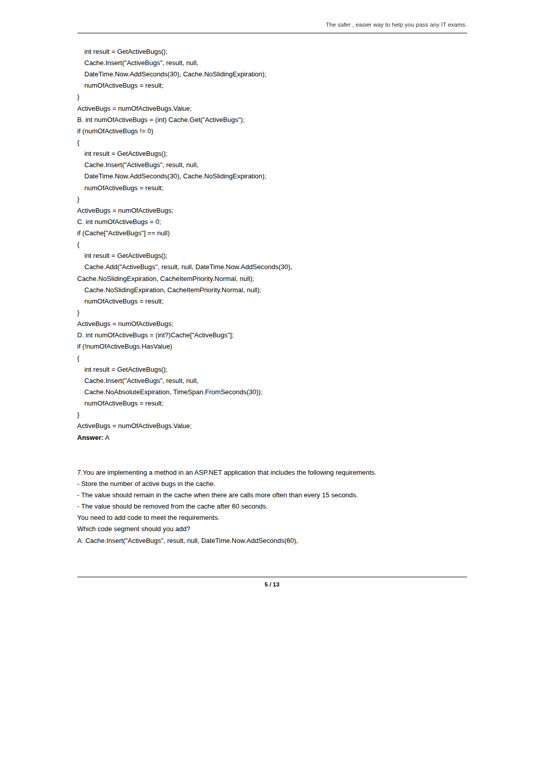The safer , easier way to help you pass any IT exams.
int result = GetActiveBugs();
Cache.Insert("ActiveBugs", result, null,
DateTime.Now.AddSeconds(30), Cache.NoSlidingExpiration);
numOfActiveBugs = result;
}
ActiveBugs = numOfActiveBugs.Value;
B. int numOfActiveBugs = (int) Cache.Get("ActiveBugs");
if (numOfActiveBugs != 0)
{
int result = GetActiveBugs();
Cache.Insert("ActiveBugs", result, null,
DateTime.Now.AddSeconds(30), Cache.NoSlidingExpiration);
numOfActiveBugs = result;
}
ActiveBugs = numOfActiveBugs;
C. int numOfActiveBugs = 0;
if (Cache["ActiveBugs"] == null)
{
int result = GetActiveBugs();
Cache.Add("ActiveBugs", result, null, DateTime.Now.AddSeconds(30),
Cache.NoSlidingExpiration, CacheItemPriority.Normal, null);
Cache.NoSlidingExpiration, CacheItemPriority.Normal, null);
numOfActiveBugs = result;
}
ActiveBugs = numOfActiveBugs;
D. int numOfActiveBugs = (int?)Cache["ActiveBugs"];
if (!numOfActiveBugs.HasValue)
{
int result = GetActiveBugs();
Cache.Insert("ActiveBugs", result, null,
Cache.NoAbsoluteExpiration, TimeSpan.FromSeconds(30));
numOfActiveBugs = result;
}
ActiveBugs = numOfActiveBugs.Value;
Answer: A
7.You are implementing a method in an ASP.NET application that includes the following requirements.
- Store the number of active bugs in the cache.
- The value should remain in the cache when there are calls more often than every 15 seconds.
- The value should be removed from the cache after 60 seconds.
You need to add code to meet the requirements.
Which code segment should you add?
A. Cache.Insert("ActiveBugs", result, null, DateTime.Now.AddSeconds(60),
5 / 13